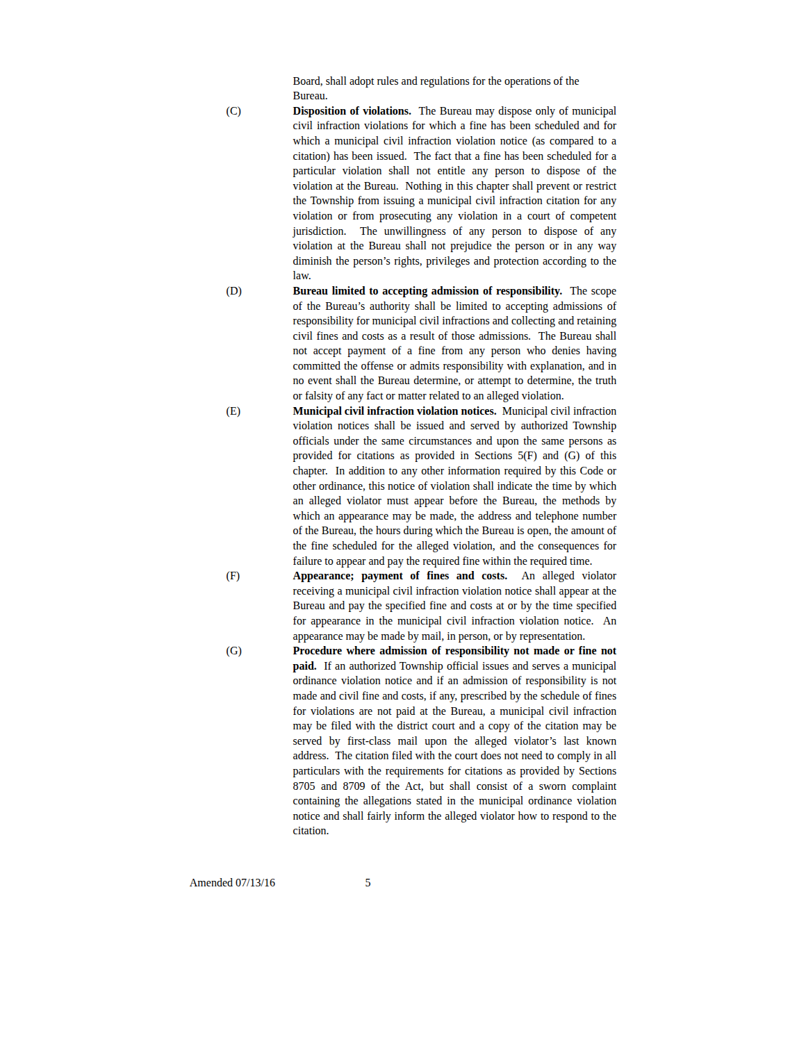Board, shall adopt rules and regulations for the operations of the Bureau.
(C) Disposition of violations. The Bureau may dispose only of municipal civil infraction violations for which a fine has been scheduled and for which a municipal civil infraction violation notice (as compared to a citation) has been issued. The fact that a fine has been scheduled for a particular violation shall not entitle any person to dispose of the violation at the Bureau. Nothing in this chapter shall prevent or restrict the Township from issuing a municipal civil infraction citation for any violation or from prosecuting any violation in a court of competent jurisdiction. The unwillingness of any person to dispose of any violation at the Bureau shall not prejudice the person or in any way diminish the person’s rights, privileges and protection according to the law.
(D) Bureau limited to accepting admission of responsibility. The scope of the Bureau’s authority shall be limited to accepting admissions of responsibility for municipal civil infractions and collecting and retaining civil fines and costs as a result of those admissions. The Bureau shall not accept payment of a fine from any person who denies having committed the offense or admits responsibility with explanation, and in no event shall the Bureau determine, or attempt to determine, the truth or falsity of any fact or matter related to an alleged violation.
(E) Municipal civil infraction violation notices. Municipal civil infraction violation notices shall be issued and served by authorized Township officials under the same circumstances and upon the same persons as provided for citations as provided in Sections 5(F) and (G) of this chapter. In addition to any other information required by this Code or other ordinance, this notice of violation shall indicate the time by which an alleged violator must appear before the Bureau, the methods by which an appearance may be made, the address and telephone number of the Bureau, the hours during which the Bureau is open, the amount of the fine scheduled for the alleged violation, and the consequences for failure to appear and pay the required fine within the required time.
(F) Appearance; payment of fines and costs. An alleged violator receiving a municipal civil infraction violation notice shall appear at the Bureau and pay the specified fine and costs at or by the time specified for appearance in the municipal civil infraction violation notice. An appearance may be made by mail, in person, or by representation.
(G) Procedure where admission of responsibility not made or fine not paid. If an authorized Township official issues and serves a municipal ordinance violation notice and if an admission of responsibility is not made and civil fine and costs, if any, prescribed by the schedule of fines for violations are not paid at the Bureau, a municipal civil infraction may be filed with the district court and a copy of the citation may be served by first-class mail upon the alleged violator’s last known address. The citation filed with the court does not need to comply in all particulars with the requirements for citations as provided by Sections 8705 and 8709 of the Act, but shall consist of a sworn complaint containing the allegations stated in the municipal ordinance violation notice and shall fairly inform the alleged violator how to respond to the citation.
Amended 07/13/165